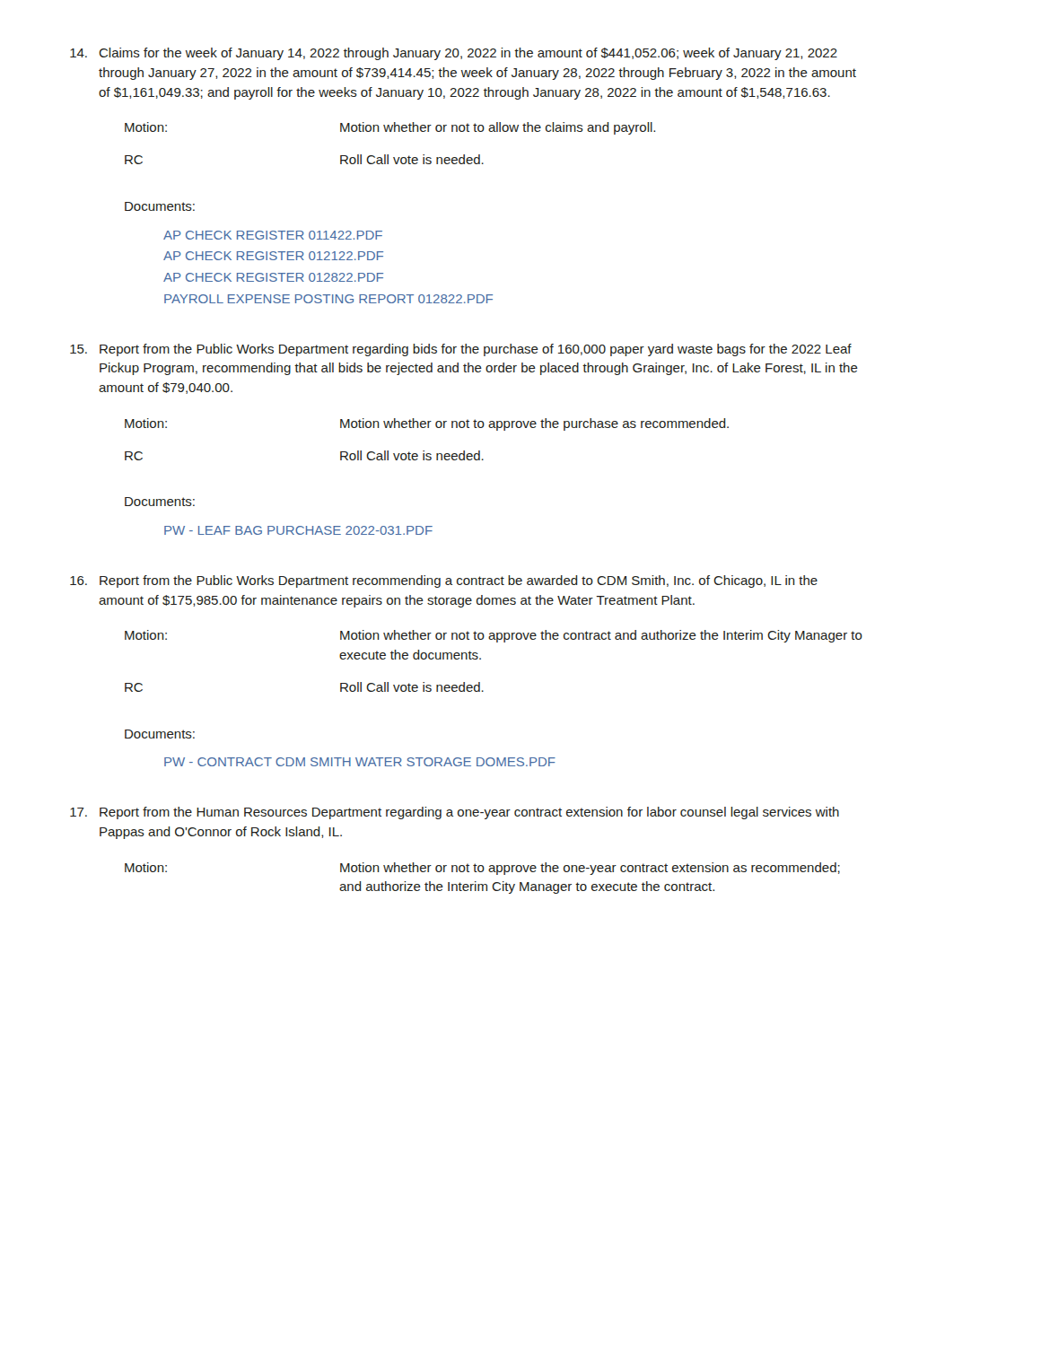14.
Claims for the week of January 14, 2022 through January 20, 2022 in the amount of $441,052.06; week of January 21, 2022 through January 27, 2022 in the amount of $739,414.45; the week of January 28, 2022 through February 3, 2022 in the amount of $1,161,049.33; and payroll for the weeks of January 10, 2022 through January 28, 2022 in the amount of $1,548,716.63.
| Motion: | Motion whether or not to allow the claims and payroll. |
| RC | Roll Call vote is needed. |
Documents:
AP CHECK REGISTER 011422.PDF
AP CHECK REGISTER 012122.PDF
AP CHECK REGISTER 012822.PDF
PAYROLL EXPENSE POSTING REPORT 012822.PDF
15.
Report from the Public Works Department regarding bids for the purchase of 160,000 paper yard waste bags for the 2022 Leaf Pickup Program, recommending that all bids be rejected and the order be placed through Grainger, Inc. of Lake Forest, IL in the amount of $79,040.00.
| Motion: | Motion whether or not to approve the purchase as recommended. |
| RC | Roll Call vote is needed. |
Documents:
PW - LEAF BAG PURCHASE 2022-031.PDF
16.
Report from the Public Works Department recommending a contract be awarded to CDM Smith, Inc. of Chicago, IL in the amount of $175,985.00 for maintenance repairs on the storage domes at the Water Treatment Plant.
| Motion: | Motion whether or not to approve the contract and authorize the Interim City Manager to execute the documents. |
| RC | Roll Call vote is needed. |
Documents:
PW - CONTRACT CDM SMITH WATER STORAGE DOMES.PDF
17.
Report from the Human Resources Department regarding a one-year contract extension for labor counsel legal services with Pappas and O'Connor of Rock Island, IL.
| Motion: | Motion whether or not to approve the one-year contract extension as recommended; and authorize the Interim City Manager to execute the contract. |